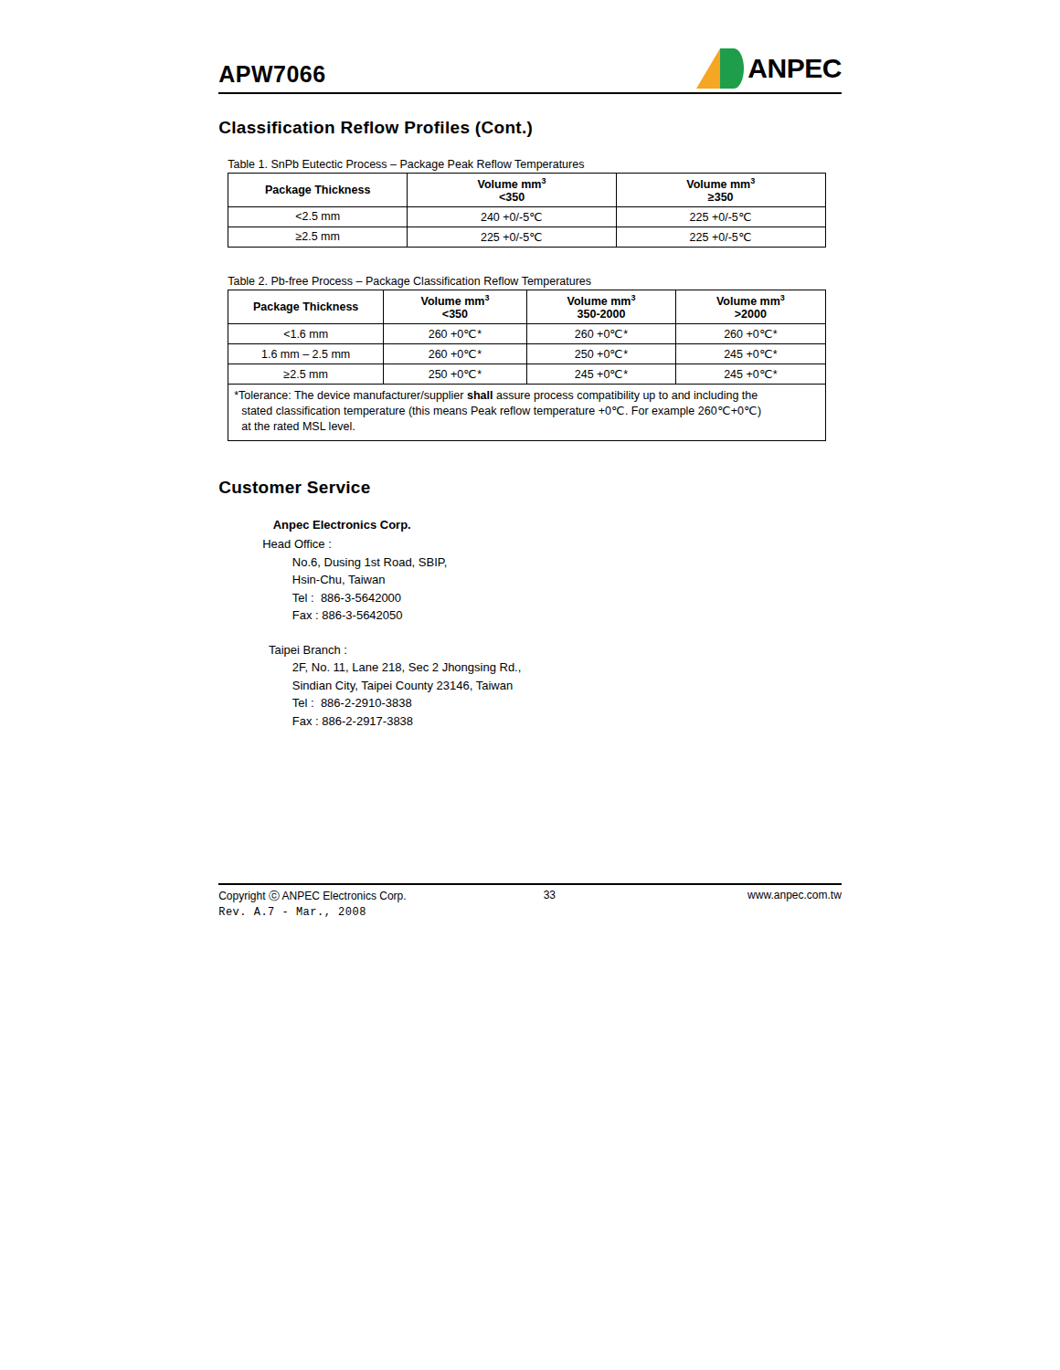APW7066
ANPEC
Classification Reflow Profiles (Cont.)
Table 1. SnPb Eutectic Process – Package Peak Reflow Temperatures
| Package Thickness | Volume mm 3 <350 | Volume mm 3 ≥350 |
| --- | --- | --- |
| <2.5 mm | 240 +0/-5℃ | 225 +0/-5℃ |
| ≥2.5 mm | 225 +0/-5℃ | 225 +0/-5℃ |
Table 2. Pb-free Process – Package Classification Reflow Temperatures
| Package Thickness | Volume mm 3 <350 | Volume mm 3 350-2000 | Volume mm 3 >2000 |
| --- | --- | --- | --- |
| <1.6 mm | 260 +0℃* | 260 +0℃* | 260 +0℃* |
| 1.6 mm – 2.5 mm | 260 +0℃* | 250 +0℃* | 245 +0℃* |
| ≥2.5 mm | 250 +0℃* | 245 +0℃* | 245 +0℃* |
| *Tolerance: The device manufacturer/supplier shall assure process compatibility up to and including the stated classification temperature (this means Peak reflow temperature +0℃. For example 260℃+0℃) at the rated MSL level. |
Customer Service
Anpec Electronics Corp.
Head Office :
No.6, Dusing 1st Road, SBIP,
Hsin-Chu, Taiwan
Tel : 886-3-5642000
Fax : 886-3-5642050
Taipei Branch :
2F, No. 11, Lane 218, Sec 2 Jhongsing Rd.,
Sindian City, Taipei County 23146, Taiwan
Tel : 886-2-2910-3838
Fax : 886-2-2917-3838
Copyright ⓒ ANPEC Electronics Corp.
Rev. A.7 - Mar., 2008
33
www.anpec.com.tw